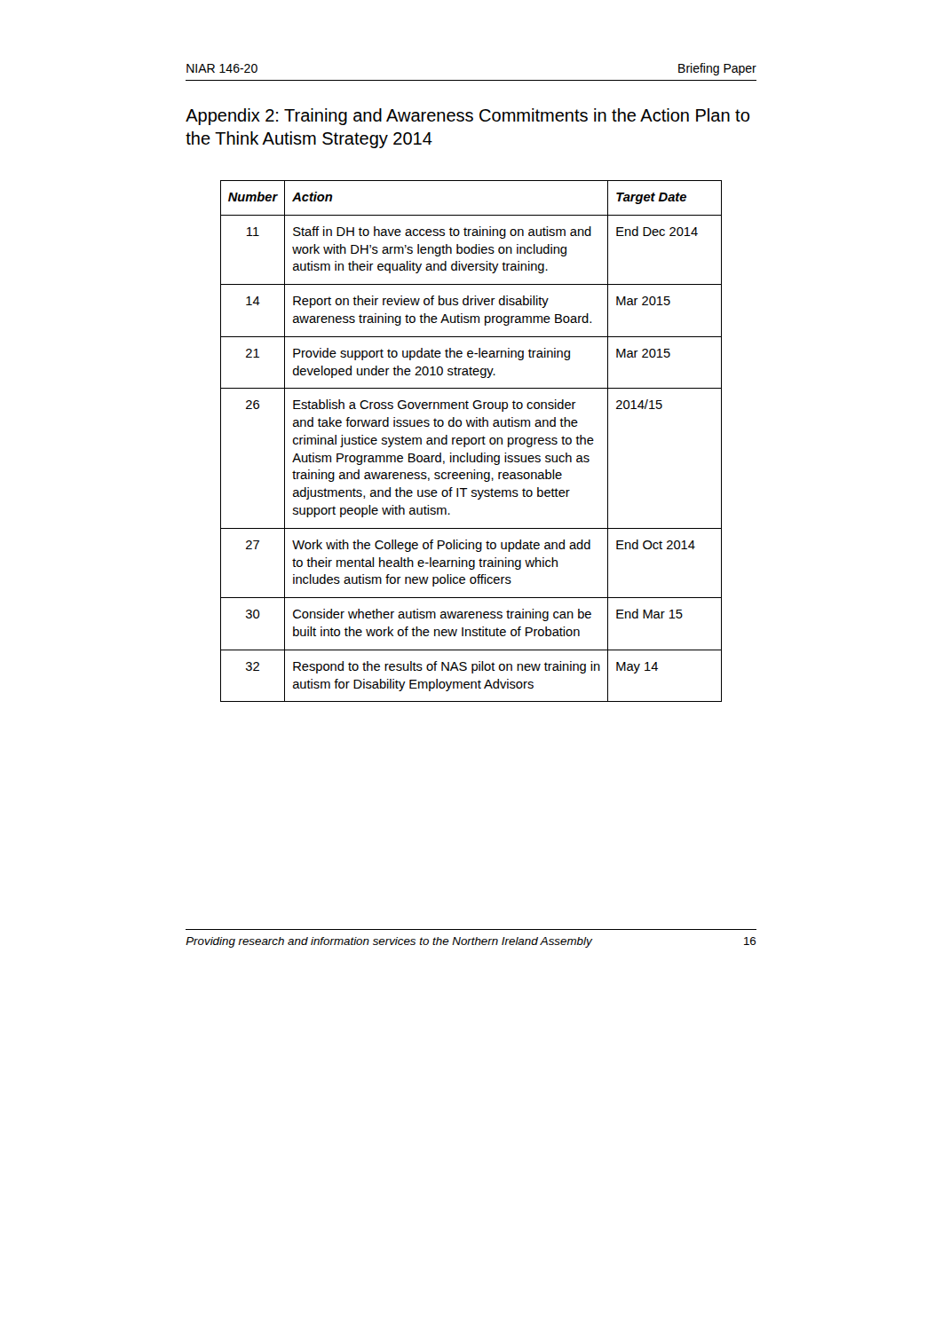NIAR 146-20
Briefing Paper
Appendix 2: Training and Awareness Commitments in the Action Plan to the Think Autism Strategy 2014
| Number | Action | Target Date |
| --- | --- | --- |
| 11 | Staff in DH to have access to training on autism and work with DH’s arm’s length bodies on including autism in their equality and diversity training. | End Dec 2014 |
| 14 | Report on their review of bus driver disability awareness training to the Autism programme Board. | Mar 2015 |
| 21 | Provide support to update the e-learning training developed under the 2010 strategy. | Mar 2015 |
| 26 | Establish a Cross Government Group to consider and take forward issues to do with autism and the criminal justice system and report on progress to the Autism Programme Board, including issues such as training and awareness, screening, reasonable adjustments, and the use of IT systems to better support people with autism. | 2014/15 |
| 27 | Work with the College of Policing to update and add to their mental health e-learning training which includes autism for new police officers | End Oct 2014 |
| 30 | Consider whether autism awareness training can be built into the work of the new Institute of Probation | End Mar 15 |
| 32 | Respond to the results of NAS pilot on new training in autism for Disability Employment Advisors | May 14 |
Providing research and information services to the Northern Ireland Assembly
16